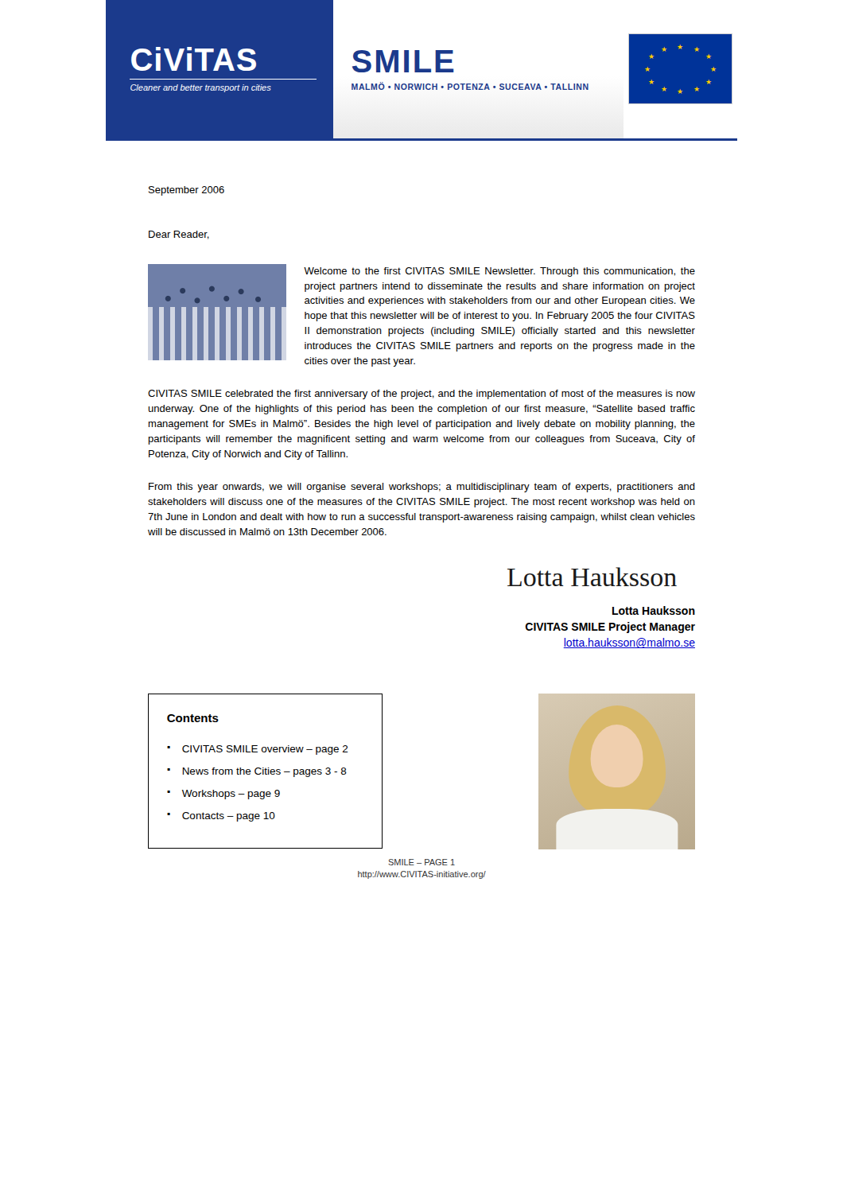Ci Vi TAS
Cleaner and better transport in cities
SMILE
MALMÖ • NORWICH • POTENZA • SUCEAVA • TALLINN
★ ★ ★ ★ ★ ★ ★ ★ ★ ★ ★ ★
September 2006
Dear Reader,
Welcome to the first CIVITAS SMILE Newsletter. Through this communication, the project partners intend to disseminate the results and share information on project activities and experiences with stakeholders from our and other European cities. We hope that this newsletter will be of interest to you. In February 2005 the four CIVITAS II demonstration projects (including SMILE) officially started and this newsletter introduces the CIVITAS SMILE partners and reports on the progress made in the cities over the past year.
CIVITAS SMILE celebrated the first anniversary of the project, and the implementation of most of the measures is now underway. One of the highlights of this period has been the completion of our first measure, “Satellite based traffic management for SMEs in Malmö”. Besides the high level of participation and lively debate on mobility planning, the participants will remember the magnificent setting and warm welcome from our colleagues from Suceava, City of Potenza, City of Norwich and City of Tallinn.
From this year onwards, we will organise several workshops; a multidisciplinary team of experts, practitioners and stakeholders will discuss one of the measures of the CIVITAS SMILE project. The most recent workshop was held on 7th June in London and dealt with how to run a successful transport-awareness raising campaign, whilst clean vehicles will be discussed in Malmö on 13th December 2006.
Lotta Hauksson
Lotta Hauksson
CIVITAS SMILE Project Manager
lotta.hauksson@malmo.se
Contents
CIVITAS SMILE overview – page 2
News from the Cities – pages 3 - 8
Workshops – page 9
Contacts – page 10
SMILE – PAGE 1
http://www.CIVITAS-initiative.org/